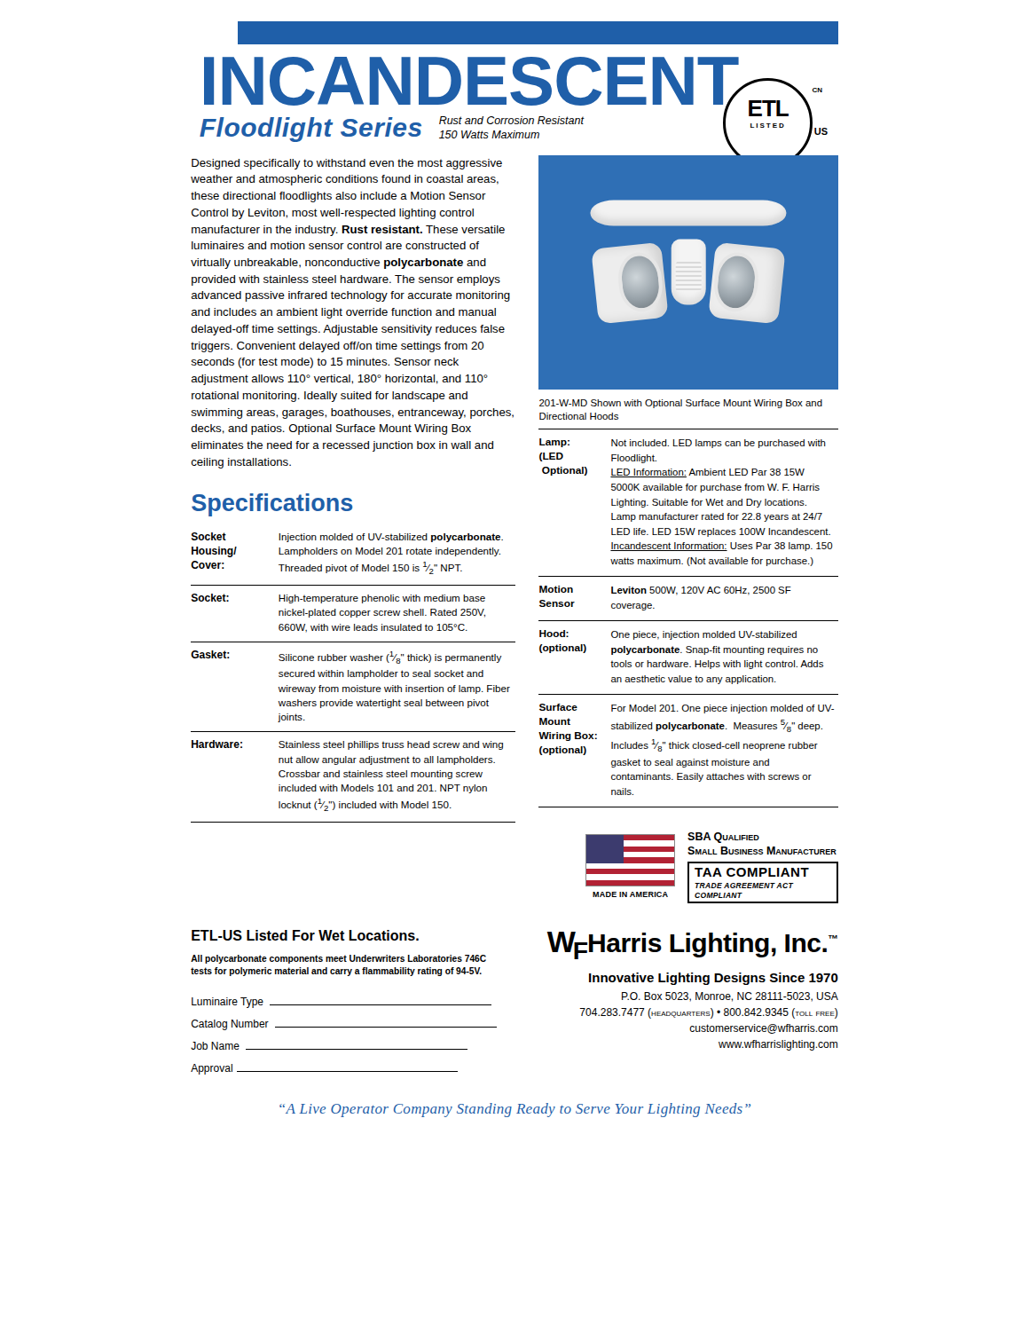INCANDESCENT
Floodlight Series
Rust and Corrosion Resistant
150 Watts Maximum
CN
US
ETL
LISTED
Intertek
Designed specifically to withstand even the most aggressive weather and atmospheric conditions found in coastal areas, these directional floodlights also include a Motion Sensor Control by Leviton, most well-respected lighting control manufacturer in the industry. Rust resistant. These versatile luminaires and motion sensor control are constructed of virtually unbreakable, nonconductive polycarbonate and provided with stainless steel hardware. The sensor employs advanced passive infrared technology for accurate monitoring and includes an ambient light override function and manual delayed-off time settings. Adjustable sensitivity reduces false triggers. Convenient delayed off/on time settings from 20 seconds (for test mode) to 15 minutes. Sensor neck adjustment allows 110° vertical, 180° horizontal, and 110° rotational monitoring. Ideally suited for landscape and swimming areas, garages, boathouses, entranceway, porches, decks, and patios. Optional Surface Mount Wiring Box eliminates the need for a recessed junction box in wall and ceiling installations.
Specifications
| Socket Housing/ Cover: | Injection molded of UV-stabilized polycarbonate . Lampholders on Model 201 rotate independently. Threaded pivot of Model 150 is 1 ⁄ 2 " NPT. |
| Socket: | High-temperature phenolic with medium base nickel-plated copper screw shell. Rated 250V, 660W, with wire leads insulated to 105°C. |
| Gasket: | Silicone rubber washer ( 1 ⁄ 8 " thick) is permanently secured within lampholder to seal socket and wireway from moisture with insertion of lamp. Fiber washers provide watertight seal between pivot joints. |
| Hardware: | Stainless steel phillips truss head screw and wing nut allow angular adjustment to all lampholders. Crossbar and stainless steel mounting screw included with Models 101 and 201. NPT nylon locknut ( 1 ⁄ 2 ") included with Model 150. |
201-W-MD Shown with Optional Surface Mount Wiring Box and Directional Hoods
| Lamp: (LED Optional) | Not included. LED lamps can be purchased with Floodlight. LED Information: Ambient LED Par 38 15W 5000K available for purchase from W. F. Harris Lighting. Suitable for Wet and Dry locations. Lamp manufacturer rated for 22.8 years at 24/7 LED life. LED 15W replaces 100W Incandescent. Incandescent Information: Uses Par 38 lamp. 150 watts maximum. (Not available for purchase.) |
| Motion Sensor | Leviton 500W, 120V AC 60Hz, 2500 SF coverage. |
| Hood: (optional) | One piece, injection molded UV-stabilized polycarbonate . Snap-fit mounting requires no tools or hardware. Helps with light control. Adds an aesthetic value to any application. |
| Surface Mount Wiring Box: (optional) | For Model 201. One piece injection molded of UV-stabilized polycarbonate . Measures 5 ⁄ 8 " deep. Includes 1 ⁄ 8 " thick closed-cell neoprene rubber gasket to seal against moisture and contaminants. Easily attaches with screws or nails. |
MADE IN AMERICA
SBA Qualified
Small Business Manufacturer
TAA COMPLIANT
TRADE AGREEMENT ACT COMPLIANT
ETL-US Listed For Wet Locations.
All polycarbonate components meet Underwriters Laboratories 746C tests for polymeric material and carry a flammability rating of 94-5V.
Luminaire Type
Catalog Number
Job Name
Approval
WFHarris Lighting, Inc.™
Innovative Lighting Designs Since 1970
P.O. Box 5023, Monroe, NC 28111-5023, USA
704.283.7477 (headquarters) • 800.842.9345 (toll free)
customerservice@wfharris.com
www.wfharrislighting.com
“A Live Operator Company Standing Ready to Serve Your Lighting Needs”